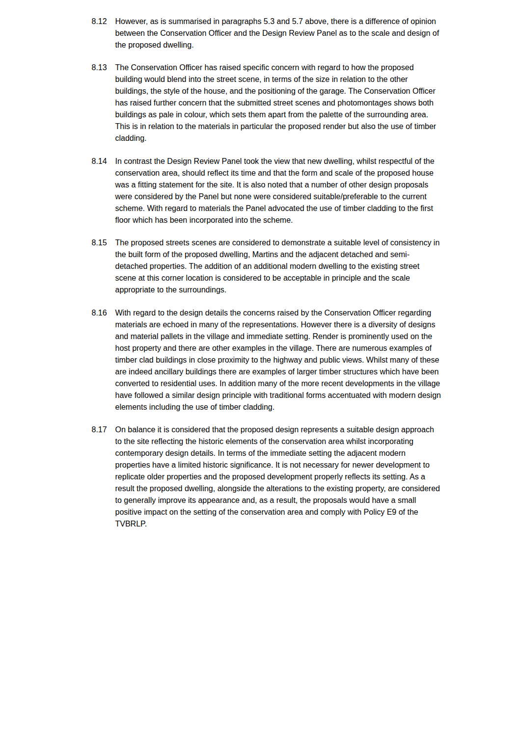8.12
However, as is summarised in paragraphs 5.3 and 5.7 above, there is a difference of opinion between the Conservation Officer and the Design Review Panel as to the scale and design of the proposed dwelling.
8.13
The Conservation Officer has raised specific concern with regard to how the proposed building would blend into the street scene, in terms of the size in relation to the other buildings, the style of the house, and the positioning of the garage. The Conservation Officer has raised further concern that the submitted street scenes and photomontages shows both buildings as pale in colour, which sets them apart from the palette of the surrounding area. This is in relation to the materials in particular the proposed render but also the use of timber cladding.
8.14
In contrast the Design Review Panel took the view that new dwelling, whilst respectful of the conservation area, should reflect its time and that the form and scale of the proposed house was a fitting statement for the site. It is also noted that a number of other design proposals were considered by the Panel but none were considered suitable/preferable to the current scheme. With regard to materials the Panel advocated the use of timber cladding to the first floor which has been incorporated into the scheme.
8.15
The proposed streets scenes are considered to demonstrate a suitable level of consistency in the built form of the proposed dwelling, Martins and the adjacent detached and semi-detached properties. The addition of an additional modern dwelling to the existing street scene at this corner location is considered to be acceptable in principle and the scale appropriate to the surroundings.
8.16
With regard to the design details the concerns raised by the Conservation Officer regarding materials are echoed in many of the representations. However there is a diversity of designs and material pallets in the village and immediate setting. Render is prominently used on the host property and there are other examples in the village. There are numerous examples of timber clad buildings in close proximity to the highway and public views. Whilst many of these are indeed ancillary buildings there are examples of larger timber structures which have been converted to residential uses. In addition many of the more recent developments in the village have followed a similar design principle with traditional forms accentuated with modern design elements including the use of timber cladding.
8.17
On balance it is considered that the proposed design represents a suitable design approach to the site reflecting the historic elements of the conservation area whilst incorporating contemporary design details. In terms of the immediate setting the adjacent modern properties have a limited historic significance. It is not necessary for newer development to replicate older properties and the proposed development properly reflects its setting. As a result the proposed dwelling, alongside the alterations to the existing property, are considered to generally improve its appearance and, as a result, the proposals would have a small positive impact on the setting of the conservation area and comply with Policy E9 of the TVBRLP.